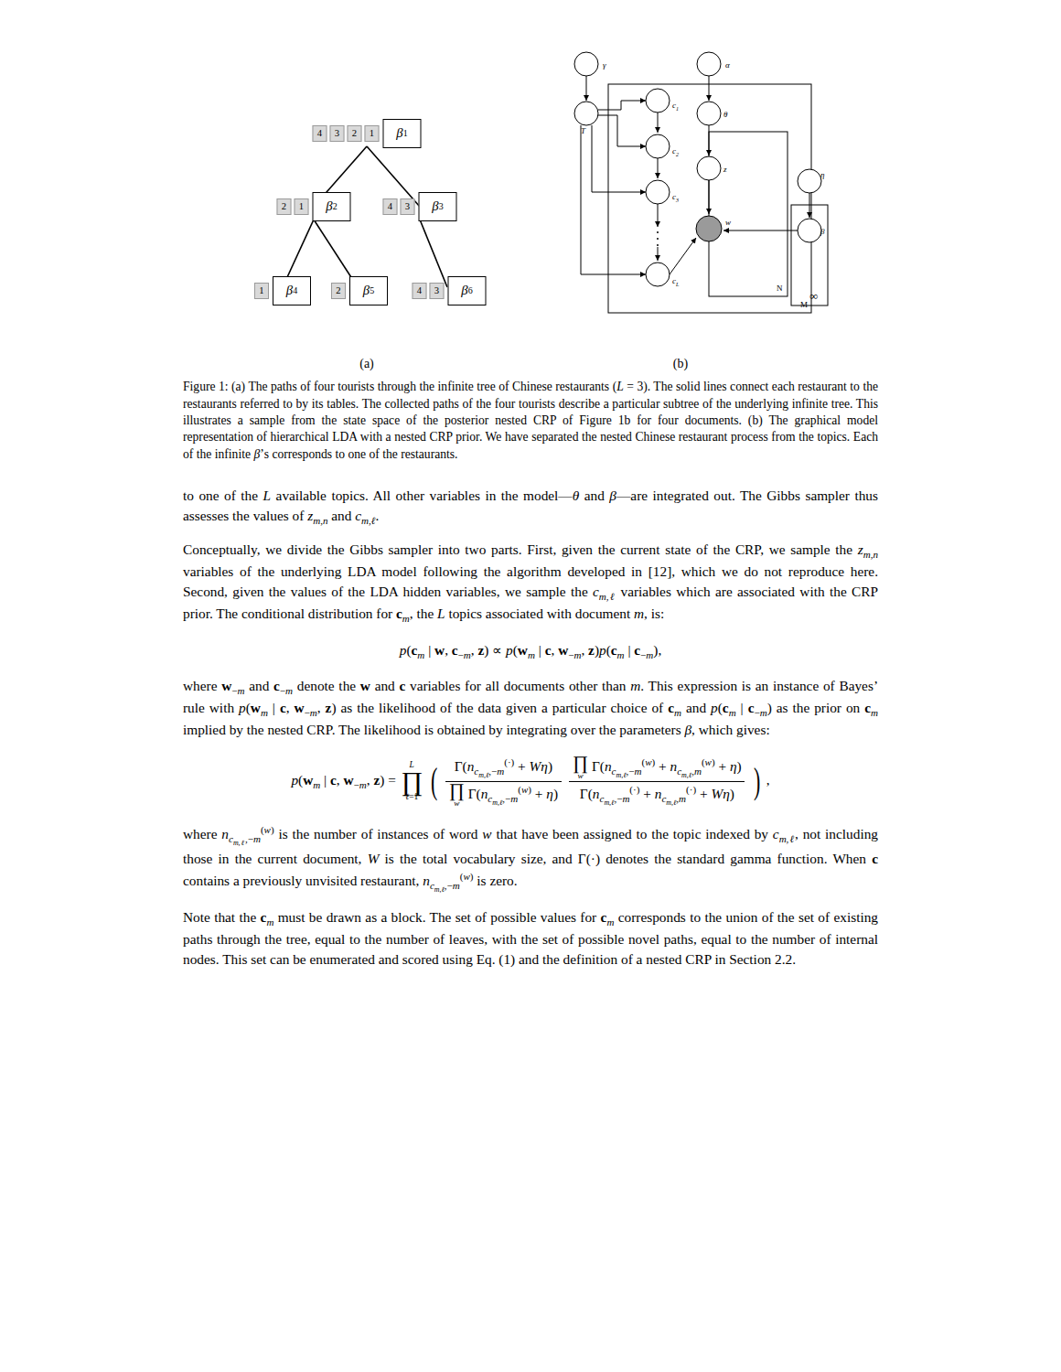4
3
2
1
β 1
2
1
β 2
4
3
β 3
1
β 4
2
β 5
4
3
β 6
(a)
γ α T M N ∞ c1 c2 c3 cL θ z w η β
(b)
Figure 1: (a) The paths of four tourists through the infinite tree of Chinese restaurants (L = 3). The solid lines connect each restaurant to the restaurants referred to by its tables. The collected paths of the four tourists describe a particular subtree of the underlying infinite tree. This illustrates a sample from the state space of the posterior nested CRP of Figure 1b for four documents. (b) The graphical model representation of hierarchical LDA with a nested CRP prior. We have separated the nested Chinese restaurant process from the topics. Each of the infinite β’s corresponds to one of the restaurants.
to one of the L available topics. All other variables in the model—θ and β—are integrated out. The Gibbs sampler thus assesses the values of zm,n and cm,ℓ.
Conceptually, we divide the Gibbs sampler into two parts. First, given the current state of the CRP, we sample the zm,n variables of the underlying LDA model following the algorithm developed in [12], which we do not reproduce here. Second, given the values of the LDA hidden variables, we sample the cm,ℓ variables which are associated with the CRP prior. The conditional distribution for cm, the L topics associated with document m, is:
p(cm | w, c−m, z) ∝ p(wm | c, w−m, z)p(cm | c−m),
where w−m and c−m denote the w and c variables for all documents other than m. This expression is an instance of Bayes’ rule with p(wm | c, w−m, z) as the likelihood of the data given a particular choice of cm and p(cm | c−m) as the prior on cm implied by the nested CRP. The likelihood is obtained by integrating over the parameters β, which gives:
p(wm | c, w−m, z) = L ∏ ℓ=1 ( Γ(ncm,ℓ,−m(·) + Wη) ∏w Γ(ncm,ℓ,−m(w) + η) ∏w Γ(ncm,ℓ,−m(w) + ncm,ℓ,m(w) + η) Γ(ncm,ℓ,−m(·) + ncm,ℓ,m(·) + Wη) ) ,
where ncm,ℓ,−m(w) is the number of instances of word w that have been assigned to the topic indexed by cm,ℓ, not including those in the current document, W is the total vocabulary size, and Γ(·) denotes the standard gamma function. When c contains a previously unvisited restaurant, ncm,ℓ,−m(w) is zero.
Note that the cm must be drawn as a block. The set of possible values for cm corresponds to the union of the set of existing paths through the tree, equal to the number of leaves, with the set of possible novel paths, equal to the number of internal nodes. This set can be enumerated and scored using Eq. (1) and the definition of a nested CRP in Section 2.2.